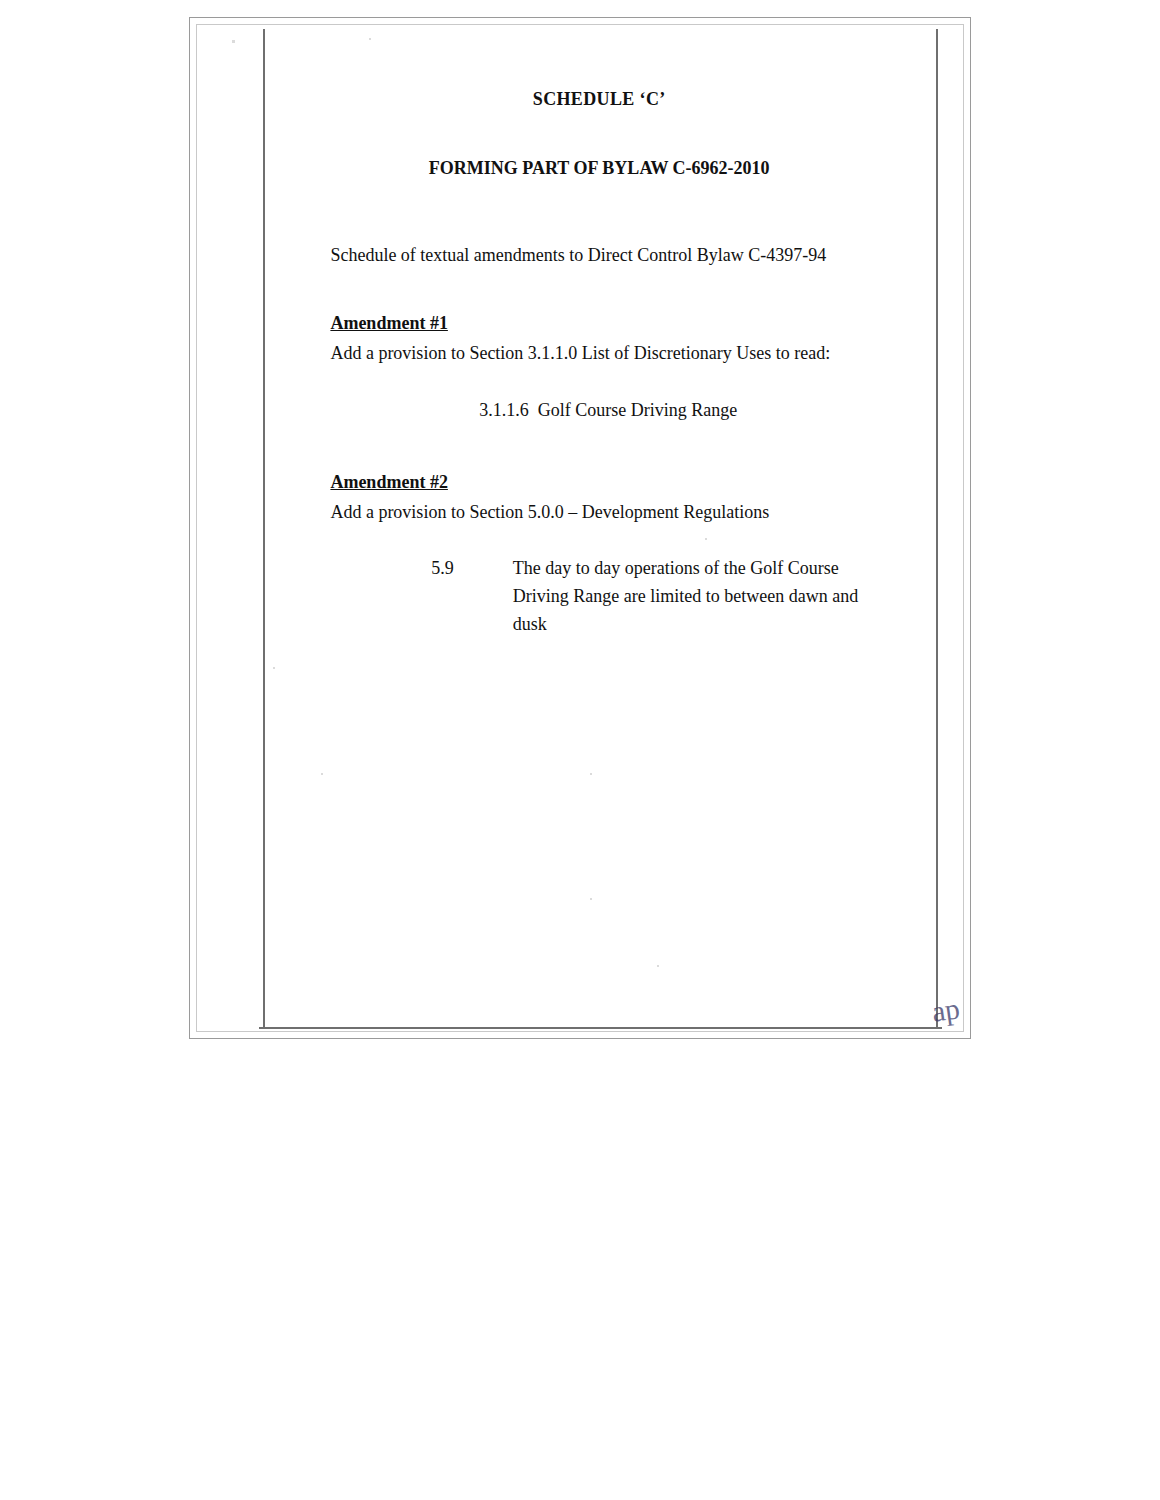SCHEDULE ‘C’
FORMING PART OF BYLAW C-6962-2010
Schedule of textual amendments to Direct Control Bylaw C-4397-94
Amendment #1
Add a provision to Section 3.1.1.0 List of Discretionary Uses to read:
3.1.1.6 Golf Course Driving Range
Amendment #2
Add a provision to Section 5.0.0 – Development Regulations
5.9
The day to day operations of the Golf Course Driving Range are limited to between dawn and dusk
ap